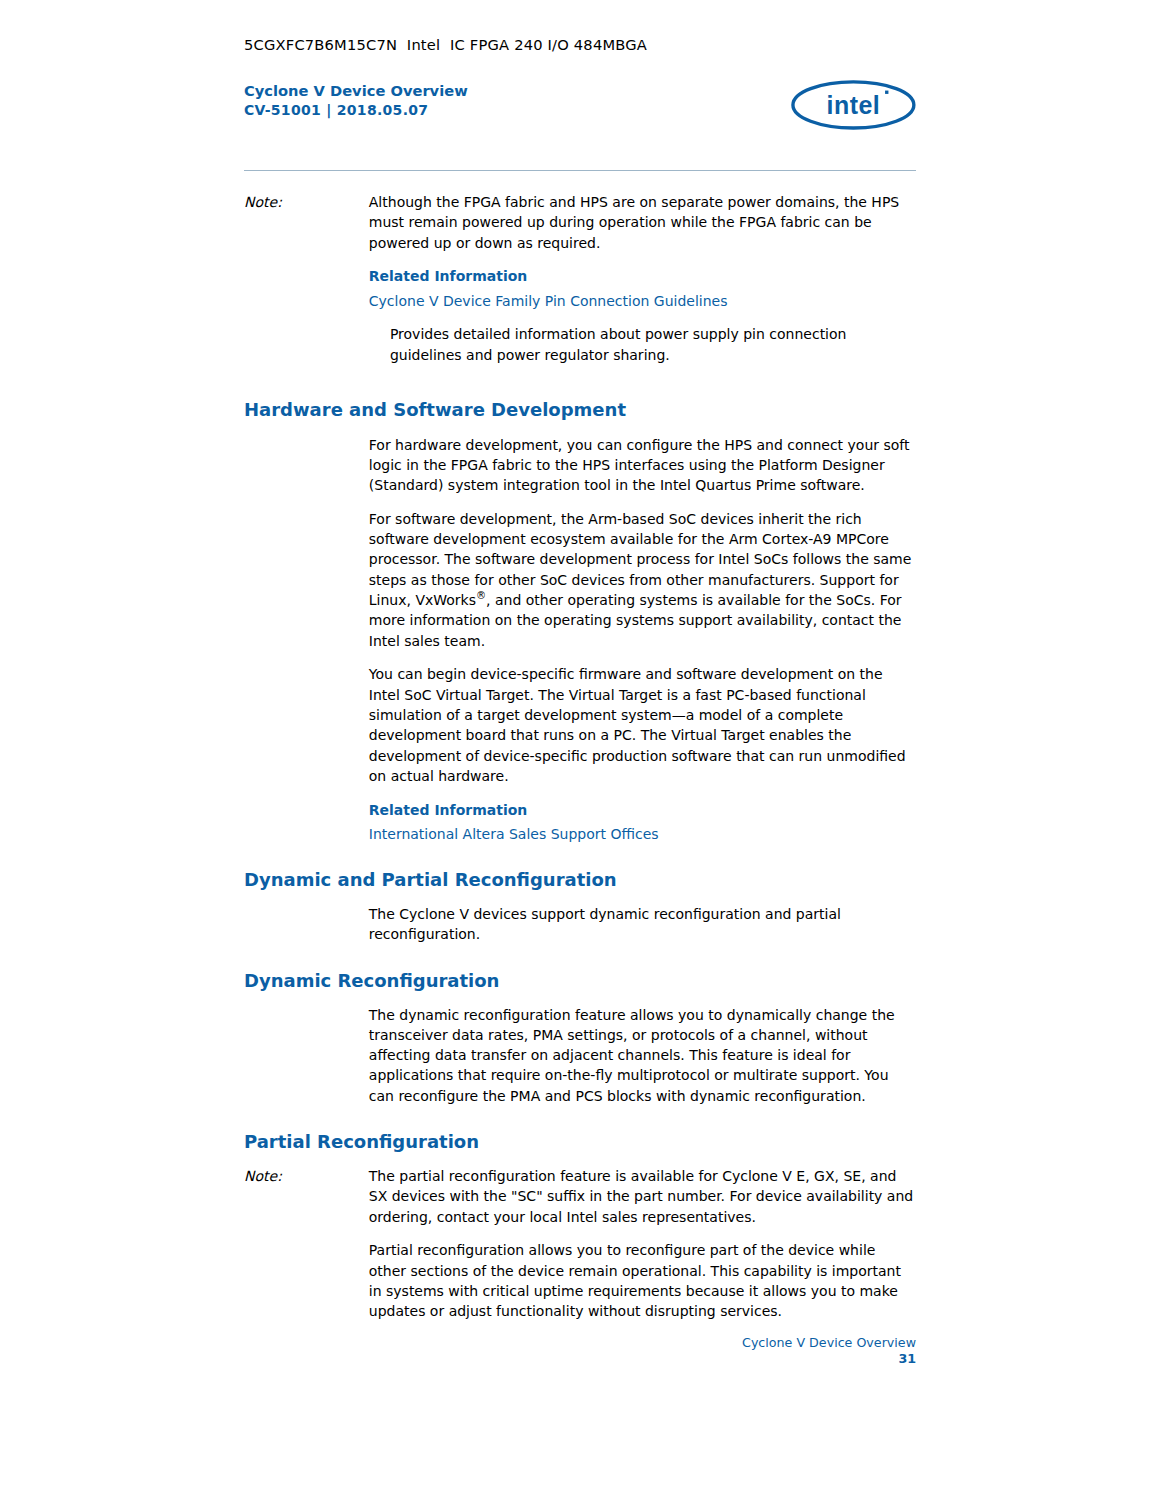5CGXFC7B6M15C7N Intel IC FPGA 240 I/O 484MBGA
Cyclone V Device Overview
CV-51001 | 2018.05.07
intel
Note:
Although the FPGA fabric and HPS are on separate power domains, the HPS must remain powered up during operation while the FPGA fabric can be powered up or down as required.
Related Information
Cyclone V Device Family Pin Connection Guidelines
Provides detailed information about power supply pin connection guidelines and power regulator sharing.
Hardware and Software Development
For hardware development, you can configure the HPS and connect your soft logic in the FPGA fabric to the HPS interfaces using the Platform Designer (Standard) system integration tool in the Intel Quartus Prime software.
For software development, the Arm-based SoC devices inherit the rich software development ecosystem available for the Arm Cortex-A9 MPCore processor. The software development process for Intel SoCs follows the same steps as those for other SoC devices from other manufacturers. Support for Linux, VxWorks®, and other operating systems is available for the SoCs. For more information on the operating systems support availability, contact the Intel sales team.
You can begin device-specific firmware and software development on the Intel SoC Virtual Target. The Virtual Target is a fast PC-based functional simulation of a target development system—a model of a complete development board that runs on a PC. The Virtual Target enables the development of device-specific production software that can run unmodified on actual hardware.
Related Information
International Altera Sales Support Offices
Dynamic and Partial Reconfiguration
The Cyclone V devices support dynamic reconfiguration and partial reconfiguration.
Dynamic Reconfiguration
The dynamic reconfiguration feature allows you to dynamically change the transceiver data rates, PMA settings, or protocols of a channel, without affecting data transfer on adjacent channels. This feature is ideal for applications that require on-the-fly multiprotocol or multirate support. You can reconfigure the PMA and PCS blocks with dynamic reconfiguration.
Partial Reconfiguration
Note:
The partial reconfiguration feature is available for Cyclone V E, GX, SE, and SX devices with the "SC" suffix in the part number. For device availability and ordering, contact your local Intel sales representatives.
Partial reconfiguration allows you to reconfigure part of the device while other sections of the device remain operational. This capability is important in systems with critical uptime requirements because it allows you to make updates or adjust functionality without disrupting services.
Cyclone V Device Overview
31